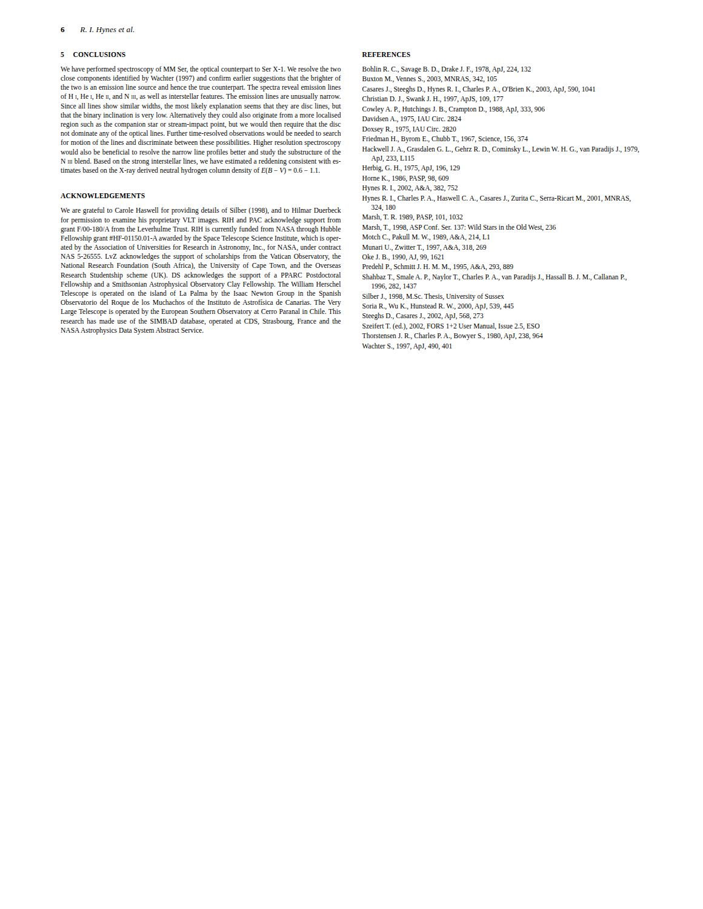6 R. I. Hynes et al.
5 CONCLUSIONS
We have performed spectroscopy of MM Ser, the optical counterpart to Ser X-1. We resolve the two close components identified by Wachter (1997) and confirm earlier suggestions that the brighter of the two is an emission line source and hence the true counterpart. The spectra reveal emission lines of H i, He i, He ii, and N iii, as well as interstellar features. The emission lines are unusually narrow. Since all lines show similar widths, the most likely explanation seems that they are disc lines, but that the binary inclination is very low. Alternatively they could also originate from a more localised region such as the companion star or stream-impact point, but we would then require that the disc not dominate any of the optical lines. Further time-resolved observations would be needed to search for motion of the lines and discriminate between these possibilities. Higher resolution spectroscopy would also be beneficial to resolve the narrow line profiles better and study the substructure of the N iii blend. Based on the strong interstellar lines, we have estimated a reddening consistent with estimates based on the X-ray derived neutral hydrogen column density of E(B − V) = 0.6 − 1.1.
ACKNOWLEDGEMENTS
We are grateful to Carole Haswell for providing details of Silber (1998), and to Hilmar Duerbeck for permission to examine his proprietary VLT images. RIH and PAC acknowledge support from grant F/00-180/A from the Leverhulme Trust. RIH is currently funded from NASA through Hubble Fellowship grant #HF-01150.01-A awarded by the Space Telescope Science Institute, which is operated by the Association of Universities for Research in Astronomy, Inc., for NASA, under contract NAS 5-26555. LvZ acknowledges the support of scholarships from the Vatican Observatory, the National Research Foundation (South Africa), the University of Cape Town, and the Overseas Research Studentship scheme (UK). DS acknowledges the support of a PPARC Postdoctoral Fellowship and a Smithsonian Astrophysical Observatory Clay Fellowship. The William Herschel Telescope is operated on the island of La Palma by the Isaac Newton Group in the Spanish Observatorio del Roque de los Muchachos of the Instituto de Astrofísica de Canarias. The Very Large Telescope is operated by the European Southern Observatory at Cerro Paranal in Chile. This research has made use of the SIMBAD database, operated at CDS, Strasbourg, France and the NASA Astrophysics Data System Abstract Service.
REFERENCES
Bohlin R. C., Savage B. D., Drake J. F., 1978, ApJ, 224, 132
Buxton M., Vennes S., 2003, MNRAS, 342, 105
Casares J., Steeghs D., Hynes R. I., Charles P. A., O'Brien K., 2003, ApJ, 590, 1041
Christian D. J., Swank J. H., 1997, ApJS, 109, 177
Cowley A. P., Hutchings J. B., Crampton D., 1988, ApJ, 333, 906
Davidsen A., 1975, IAU Circ. 2824
Doxsey R., 1975, IAU Circ. 2820
Friedman H., Byrom E., Chubb T., 1967, Science, 156, 374
Hackwell J. A., Grasdalen G. L., Gehrz R. D., Cominsky L., Lewin W. H. G., van Paradijs J., 1979, ApJ, 233, L115
Herbig, G. H., 1975, ApJ, 196, 129
Horne K., 1986, PASP, 98, 609
Hynes R. I., 2002, A&A, 382, 752
Hynes R. I., Charles P. A., Haswell C. A., Casares J., Zurita C., Serra-Ricart M., 2001, MNRAS, 324, 180
Marsh, T. R. 1989, PASP, 101, 1032
Marsh, T., 1998, ASP Conf. Ser. 137: Wild Stars in the Old West, 236
Motch C., Pakull M. W., 1989, A&A, 214, L1
Munari U., Zwitter T., 1997, A&A, 318, 269
Oke J. B., 1990, AJ, 99, 1621
Predehl P., Schmitt J. H. M. M., 1995, A&A, 293, 889
Shahbaz T., Smale A. P., Naylor T., Charles P. A., van Paradijs J., Hassall B. J. M., Callanan P., 1996, 282, 1437
Silber J., 1998, M.Sc. Thesis, University of Sussex
Soria R., Wu K., Hunstead R. W., 2000, ApJ, 539, 445
Steeghs D., Casares J., 2002, ApJ, 568, 273
Szeifert T. (ed.), 2002, FORS 1+2 User Manual, Issue 2.5, ESO
Thorstensen J. R., Charles P. A., Bowyer S., 1980, ApJ, 238, 964
Wachter S., 1997, ApJ, 490, 401